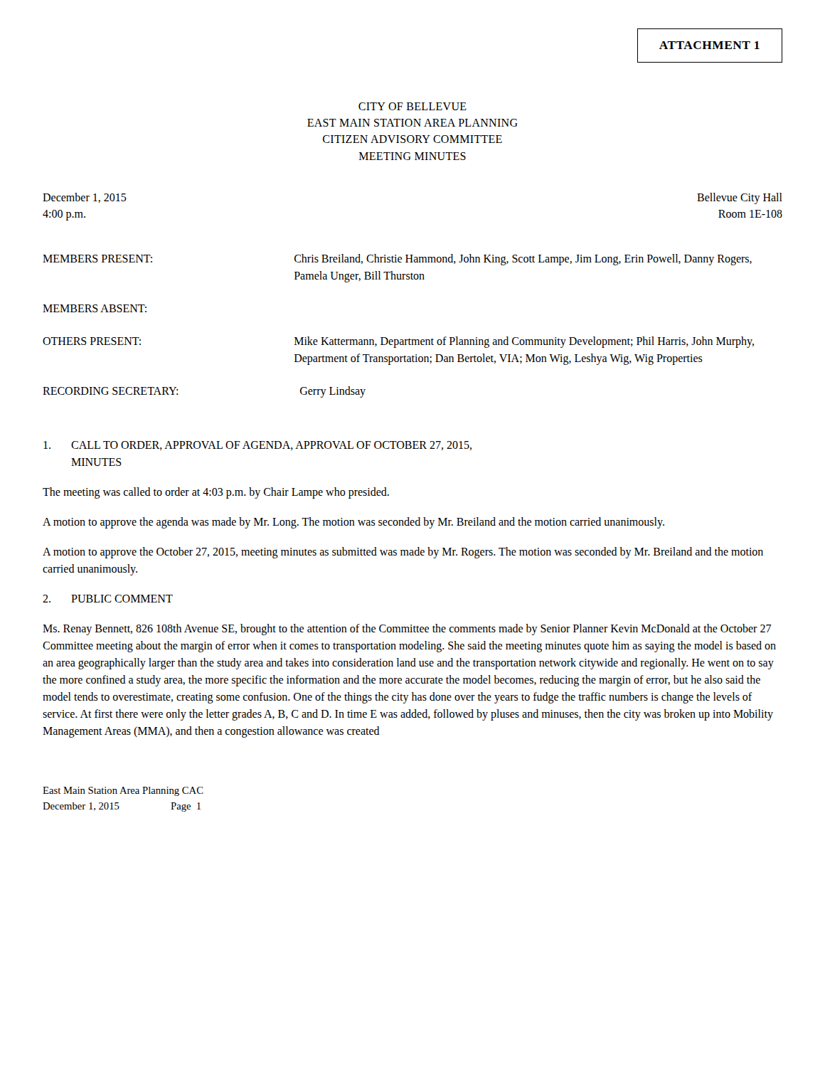ATTACHMENT 1
CITY OF BELLEVUE
EAST MAIN STATION AREA PLANNING
CITIZEN ADVISORY COMMITTEE
MEETING MINUTES
December 1, 2015 Bellevue City Hall
4:00 p.m. Room 1E-108
| MEMBERS PRESENT: | Chris Breiland, Christie Hammond, John King, Scott Lampe, Jim Long, Erin Powell, Danny Rogers, Pamela Unger, Bill Thurston |
| MEMBERS ABSENT: | |
| OTHERS PRESENT: | Mike Kattermann, Department of Planning and Community Development; Phil Harris, John Murphy, Department of Transportation; Dan Bertolet, VIA; Mon Wig, Leshya Wig, Wig Properties |
| RECORDING SECRETARY: | Gerry Lindsay |
1. CALL TO ORDER, APPROVAL OF AGENDA, APPROVAL OF OCTOBER 27, 2015,
MINUTES
The meeting was called to order at 4:03 p.m. by Chair Lampe who presided.
A motion to approve the agenda was made by Mr. Long. The motion was seconded by Mr. Breiland and the motion carried unanimously.
A motion to approve the October 27, 2015, meeting minutes as submitted was made by Mr. Rogers. The motion was seconded by Mr. Breiland and the motion carried unanimously.
2. PUBLIC COMMENT
Ms. Renay Bennett, 826 108th Avenue SE, brought to the attention of the Committee the comments made by Senior Planner Kevin McDonald at the October 27 Committee meeting about the margin of error when it comes to transportation modeling. She said the meeting minutes quote him as saying the model is based on an area geographically larger than the study area and takes into consideration land use and the transportation network citywide and regionally. He went on to say the more confined a study area, the more specific the information and the more accurate the model becomes, reducing the margin of error, but he also said the model tends to overestimate, creating some confusion. One of the things the city has done over the years to fudge the traffic numbers is change the levels of service. At first there were only the letter grades A, B, C and D. In time E was added, followed by pluses and minuses, then the city was broken up into Mobility Management Areas (MMA), and then a congestion allowance was created
East Main Station Area Planning CAC
December 1, 2015 Page 1